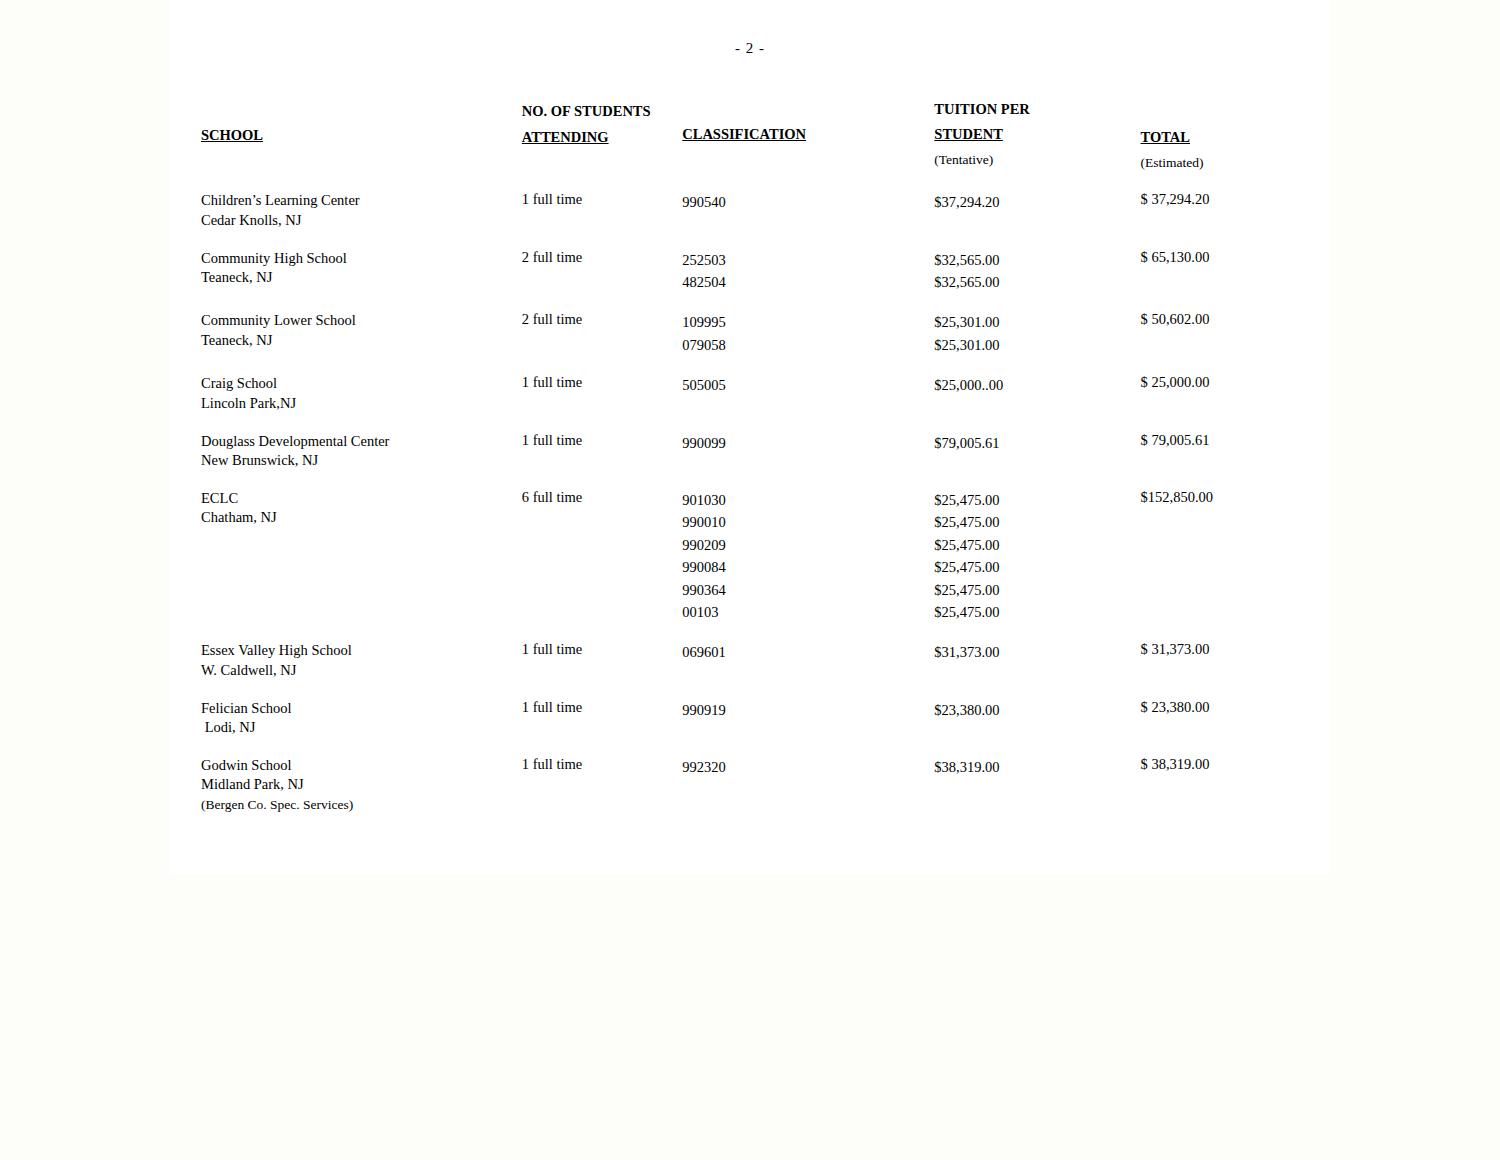- 2 -
| | NO. OF STUDENTS | | TUITION PER | |
| --- | --- | --- | --- | --- |
| SCHOOL | ATTENDING | CLASSIFICATION | STUDENT | TOTAL |
| | | | (Tentative) | (Estimated) |
| Children’s Learning Center Cedar Knolls, NJ | 1 full time | 990540 | $37,294.20 | $ 37,294.20 |
| Community High School Teaneck, NJ | 2 full time | 252503 482504 | $32,565.00 $32,565.00 | $ 65,130.00 |
| Community Lower School Teaneck, NJ | 2 full time | 109995 079058 | $25,301.00 $25,301.00 | $ 50,602.00 |
| Craig School Lincoln Park,NJ | 1 full time | 505005 | $25,000..00 | $ 25,000.00 |
| Douglass Developmental Center New Brunswick, NJ | 1 full time | 990099 | $79,005.61 | $ 79,005.61 |
| ECLC Chatham, NJ | 6 full time | 901030 990010 990209 990084 990364 00103 | $25,475.00 $25,475.00 $25,475.00 $25,475.00 $25,475.00 $25,475.00 | $152,850.00 |
| Essex Valley High School W. Caldwell, NJ | 1 full time | 069601 | $31,373.00 | $ 31,373.00 |
| Felician School Lodi, NJ | 1 full time | 990919 | $23,380.00 | $ 23,380.00 |
| Godwin School Midland Park, NJ (Bergen Co. Spec. Services) | 1 full time | 992320 | $38,319.00 | $ 38,319.00 |